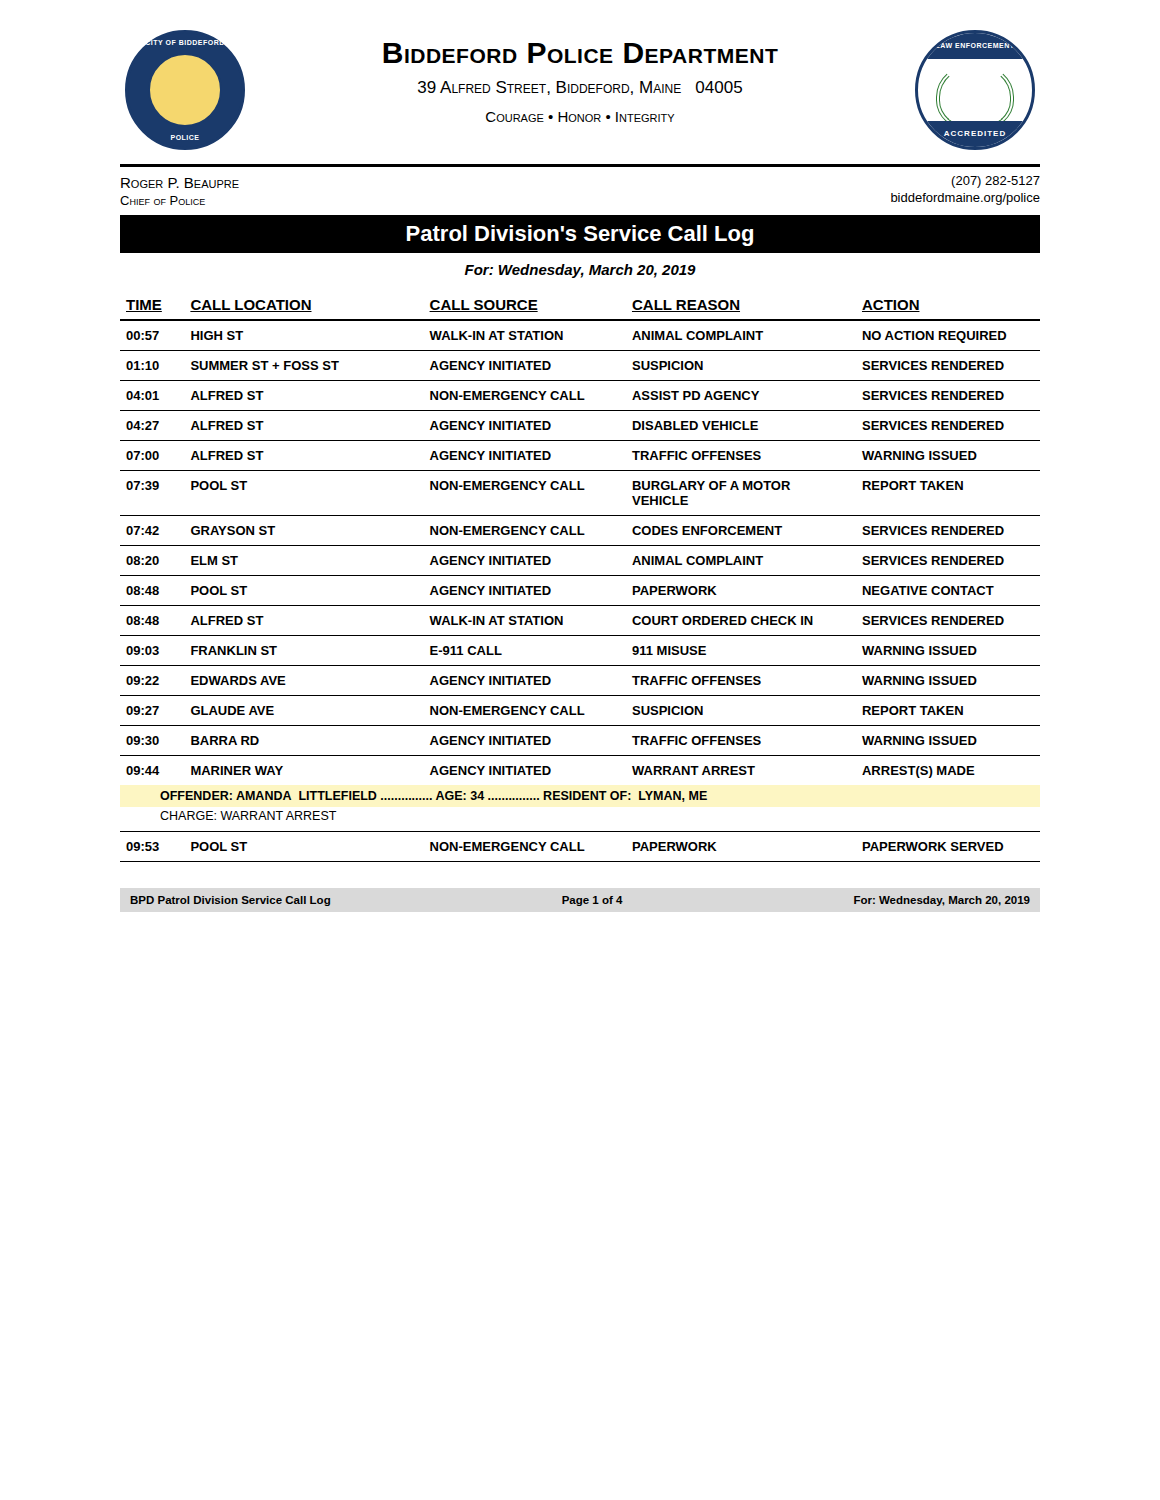CITY OF BIDDEFORD
POLICE
Biddeford Police Department
39 Alfred Street, Biddeford, Maine 04005
Courage • Honor • Integrity
LAW ENFORCEMENT
ACCREDITED
Roger P. Beaupre
Chief of Police
(207) 282-5127
biddefordmaine.org/police
Patrol Division's Service Call Log
For: Wednesday, March 20, 2019
| TIME | CALL LOCATION | CALL SOURCE | CALL REASON | ACTION |
| --- | --- | --- | --- | --- |
| 00:57 | HIGH ST | WALK-IN AT STATION | ANIMAL COMPLAINT | NO ACTION REQUIRED |
| 01:10 | SUMMER ST + FOSS ST | AGENCY INITIATED | SUSPICION | SERVICES RENDERED |
| 04:01 | ALFRED ST | NON-EMERGENCY CALL | ASSIST PD AGENCY | SERVICES RENDERED |
| 04:27 | ALFRED ST | AGENCY INITIATED | DISABLED VEHICLE | SERVICES RENDERED |
| 07:00 | ALFRED ST | AGENCY INITIATED | TRAFFIC OFFENSES | WARNING ISSUED |
| 07:39 | POOL ST | NON-EMERGENCY CALL | BURGLARY OF A MOTOR VEHICLE | REPORT TAKEN |
| 07:42 | GRAYSON ST | NON-EMERGENCY CALL | CODES ENFORCEMENT | SERVICES RENDERED |
| 08:20 | ELM ST | AGENCY INITIATED | ANIMAL COMPLAINT | SERVICES RENDERED |
| 08:48 | POOL ST | AGENCY INITIATED | PAPERWORK | NEGATIVE CONTACT |
| 08:48 | ALFRED ST | WALK-IN AT STATION | COURT ORDERED CHECK IN | SERVICES RENDERED |
| 09:03 | FRANKLIN ST | E-911 CALL | 911 MISUSE | WARNING ISSUED |
| 09:22 | EDWARDS AVE | AGENCY INITIATED | TRAFFIC OFFENSES | WARNING ISSUED |
| 09:27 | GLAUDE AVE | NON-EMERGENCY CALL | SUSPICION | REPORT TAKEN |
| 09:30 | BARRA RD | AGENCY INITIATED | TRAFFIC OFFENSES | WARNING ISSUED |
| 09:44 | MARINER WAY | AGENCY INITIATED | WARRANT ARREST | ARREST(S) MADE |
| OFFENDER: AMANDA LITTLEFIELD ............... AGE: 34 ............... RESIDENT OF: LYMAN, ME |
| CHARGE: WARRANT ARREST |
| 09:53 | POOL ST | NON-EMERGENCY CALL | PAPERWORK | PAPERWORK SERVED |
BPD Patrol Division Service Call Log
Page 1 of 4
For: Wednesday, March 20, 2019